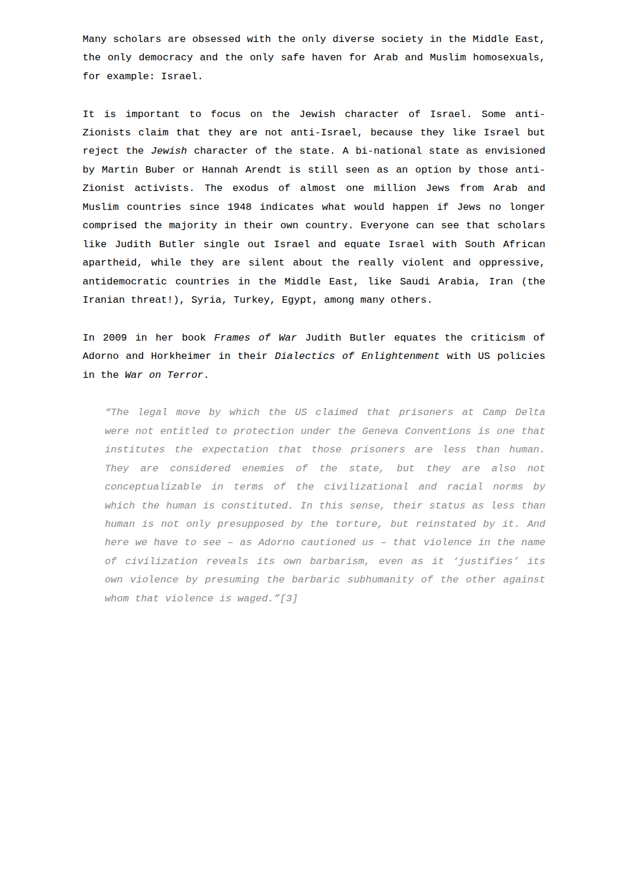Many scholars are obsessed with the only diverse society in the Middle East, the only democracy and the only safe haven for Arab and Muslim homosexuals, for example: Israel.
It is important to focus on the Jewish character of Israel. Some anti-Zionists claim that they are not anti-Israel, because they like Israel but reject the Jewish character of the state. A bi-national state as envisioned by Martin Buber or Hannah Arendt is still seen as an option by those anti-Zionist activists. The exodus of almost one million Jews from Arab and Muslim countries since 1948 indicates what would happen if Jews no longer comprised the majority in their own country. Everyone can see that scholars like Judith Butler single out Israel and equate Israel with South African apartheid, while they are silent about the really violent and oppressive, antidemocratic countries in the Middle East, like Saudi Arabia, Iran (the Iranian threat!), Syria, Turkey, Egypt, among many others.
In 2009 in her book Frames of War Judith Butler equates the criticism of Adorno and Horkheimer in their Dialectics of Enlightenment with US policies in the War on Terror.
“The legal move by which the US claimed that prisoners at Camp Delta were not entitled to protection under the Geneva Conventions is one that institutes the expectation that those prisoners are less than human. They are considered enemies of the state, but they are also not conceptualizable in terms of the civilizational and racial norms by which the human is constituted. In this sense, their status as less than human is not only presupposed by the torture, but reinstated by it. And here we have to see – as Adorno cautioned us – that violence in the name of civilization reveals its own barbarism, even as it ‘justifies’ its own violence by presuming the barbaric subhumanity of the other against whom that violence is waged.”[3]